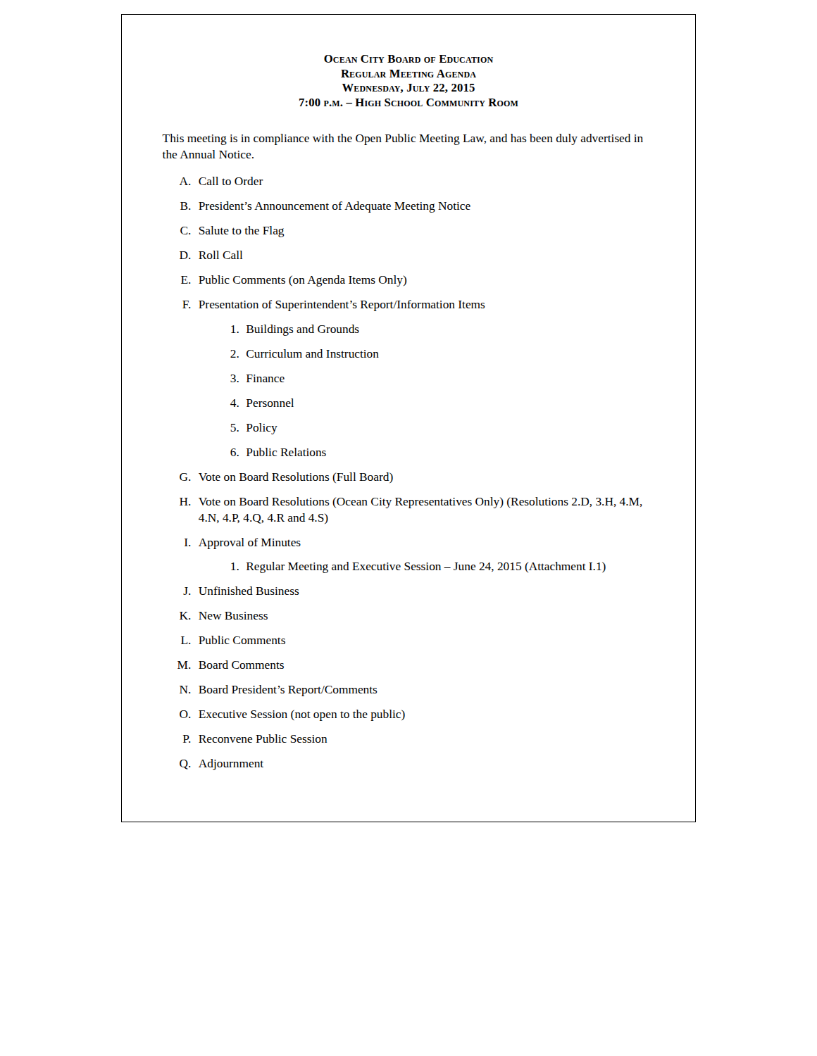Ocean City Board of Education
Regular Meeting Agenda
Wednesday, July 22, 2015
7:00 p.m. – High School Community Room
This meeting is in compliance with the Open Public Meeting Law, and has been duly advertised in the Annual Notice.
Call to Order
President’s Announcement of Adequate Meeting Notice
Salute to the Flag
Roll Call
Public Comments (on Agenda Items Only)
Presentation of Superintendent’s Report/Information Items
Buildings and Grounds
Curriculum and Instruction
Finance
Personnel
Policy
Public Relations
Vote on Board Resolutions (Full Board)
Vote on Board Resolutions (Ocean City Representatives Only) (Resolutions 2.D, 3.H, 4.M, 4.N, 4.P, 4.Q, 4.R and 4.S)
Approval of Minutes
Regular Meeting and Executive Session – June 24, 2015 (Attachment I.1)
Unfinished Business
New Business
Public Comments
Board Comments
Board President’s Report/Comments
Executive Session (not open to the public)
Reconvene Public Session
Adjournment